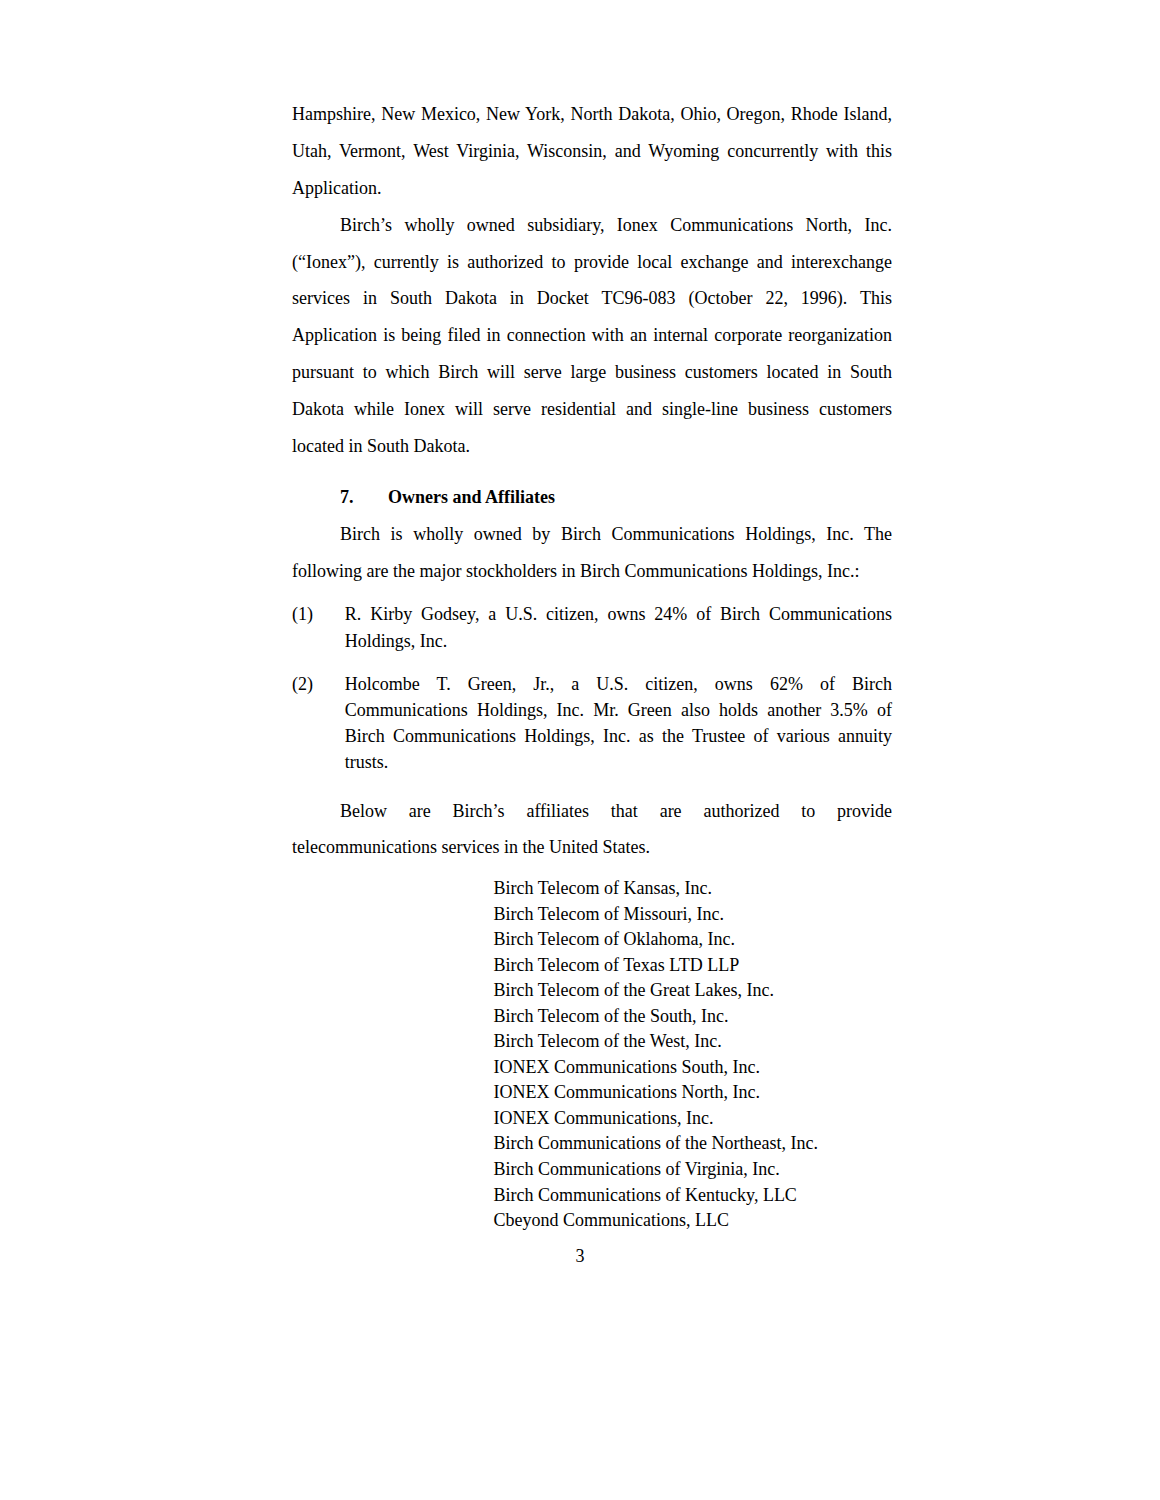Hampshire, New Mexico, New York, North Dakota, Ohio, Oregon, Rhode Island, Utah, Vermont, West Virginia, Wisconsin, and Wyoming concurrently with this Application.
Birch’s wholly owned subsidiary, Ionex Communications North, Inc. (“Ionex”), currently is authorized to provide local exchange and interexchange services in South Dakota in Docket TC96-083 (October 22, 1996). This Application is being filed in connection with an internal corporate reorganization pursuant to which Birch will serve large business customers located in South Dakota while Ionex will serve residential and single-line business customers located in South Dakota.
7. Owners and Affiliates
Birch is wholly owned by Birch Communications Holdings, Inc. The following are the major stockholders in Birch Communications Holdings, Inc.:
(1) R. Kirby Godsey, a U.S. citizen, owns 24% of Birch Communications Holdings, Inc.
(2) Holcombe T. Green, Jr., a U.S. citizen, owns 62% of Birch Communications Holdings, Inc. Mr. Green also holds another 3.5% of Birch Communications Holdings, Inc. as the Trustee of various annuity trusts.
Below are Birch’s affiliates that are authorized to provide telecommunications services in the United States.
Birch Telecom of Kansas, Inc.
Birch Telecom of Missouri, Inc.
Birch Telecom of Oklahoma, Inc.
Birch Telecom of Texas LTD LLP
Birch Telecom of the Great Lakes, Inc.
Birch Telecom of the South, Inc.
Birch Telecom of the West, Inc.
IONEX Communications South, Inc.
IONEX Communications North, Inc.
IONEX Communications, Inc.
Birch Communications of the Northeast, Inc.
Birch Communications of Virginia, Inc.
Birch Communications of Kentucky, LLC
Cbeyond Communications, LLC
3